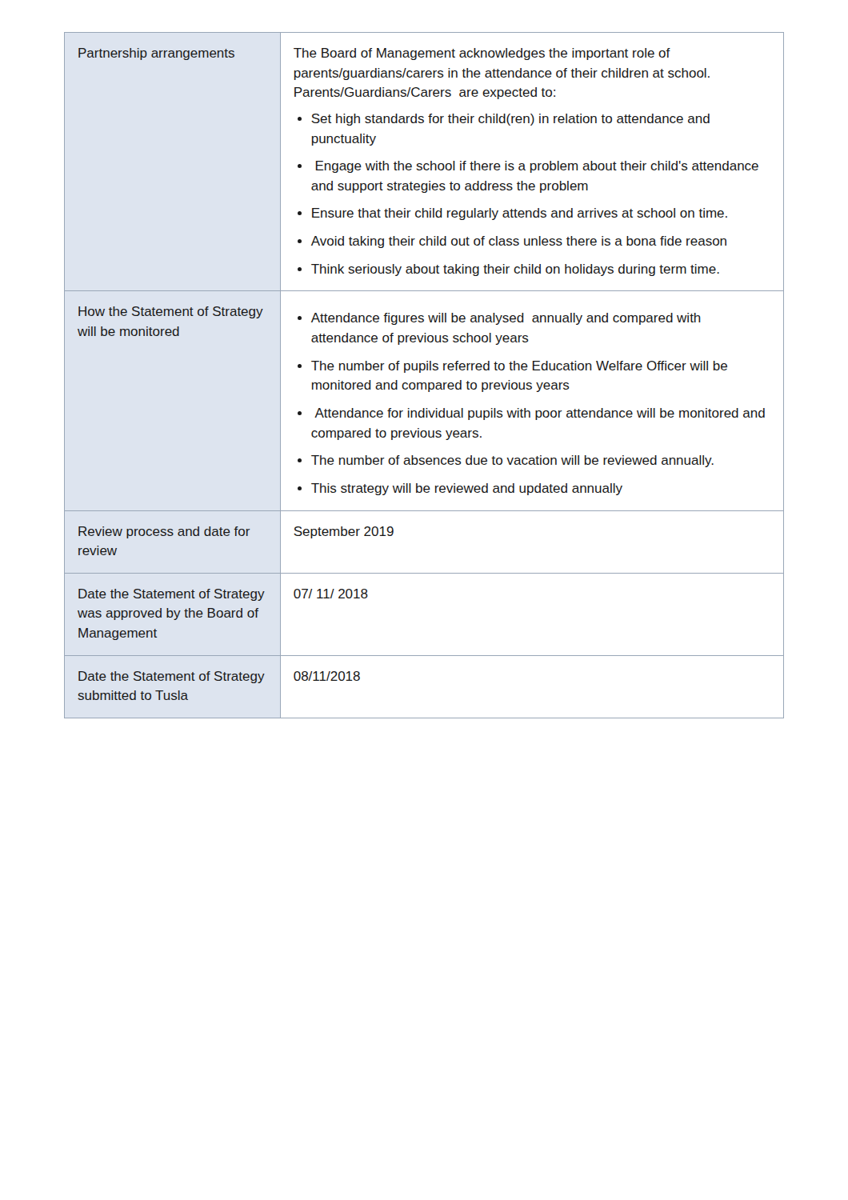| Partnership arrangements | The Board of Management acknowledges the important role of parents/guardians/carers in the attendance of their children at school. Parents/Guardians/Carers are expected to: Set high standards for their child(ren) in relation to attendance and punctuality Engage with the school if there is a problem about their child's attendance and support strategies to address the problem Ensure that their child regularly attends and arrives at school on time. Avoid taking their child out of class unless there is a bona fide reason Think seriously about taking their child on holidays during term time. |
| How the Statement of Strategy will be monitored | Attendance figures will be analysed annually and compared with attendance of previous school years The number of pupils referred to the Education Welfare Officer will be monitored and compared to previous years Attendance for individual pupils with poor attendance will be monitored and compared to previous years. The number of absences due to vacation will be reviewed annually. This strategy will be reviewed and updated annually |
| Review process and date for review | September 2019 |
| Date the Statement of Strategy was approved by the Board of Management | 07/ 11/ 2018 |
| Date the Statement of Strategy submitted to Tusla | 08/11/2018 |